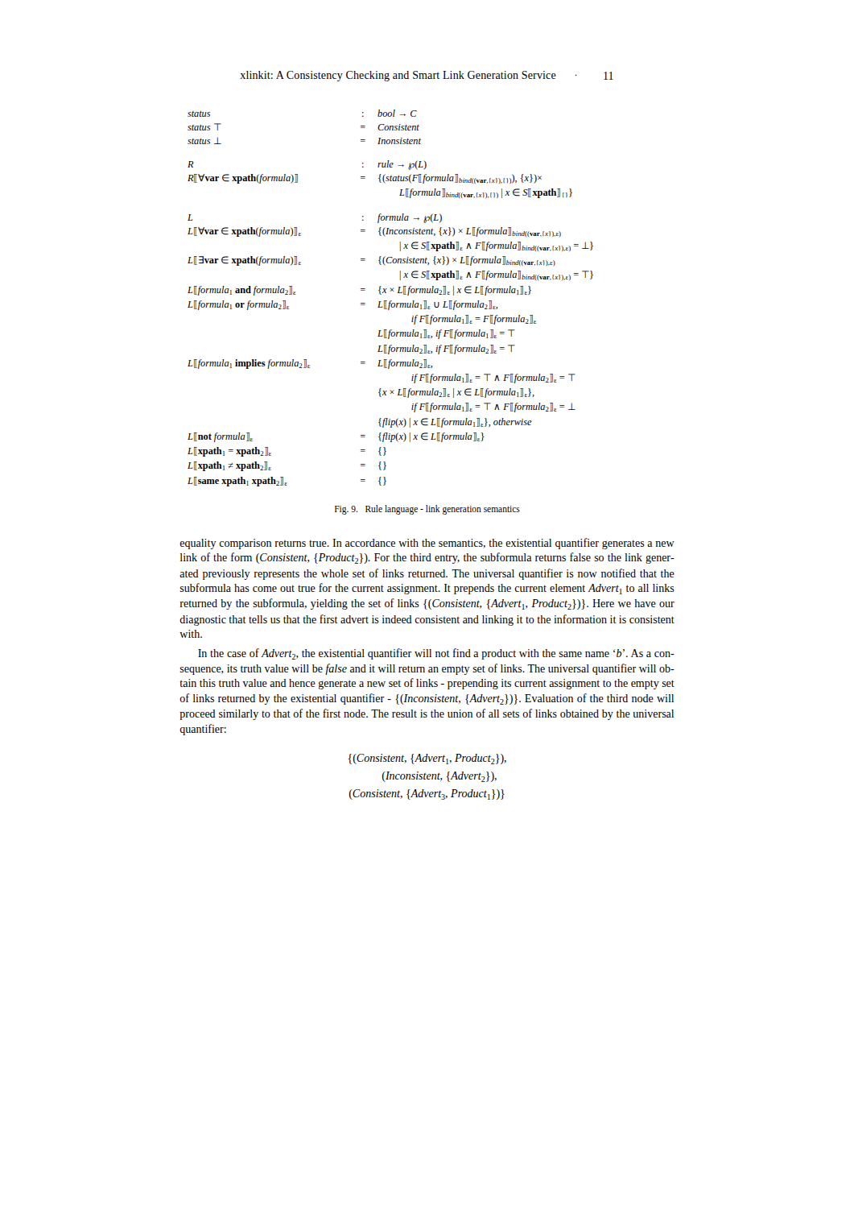xlinkit: A Consistency Checking and Smart Link Generation Service · 11
| status | : | bool → C |
| status ⊤ | = | Consistent |
| status ⊥ | = | Inonsistent |
| R | : | rule → ℘( L ) |
| R ⟦∀ var ∈ xpath ( formula )⟧ | = | {( status ( F ⟦ formula ⟧ bind (( var ,{ x }),{}) ), { x })× |
| | | L ⟦ formula ⟧ bind (( var ,{ x }),{}) / x ∈ S ⟦ xpath ⟧ {} } |
| L | : | formula → ℘( L ) |
| L ⟦∀ var ∈ xpath ( formula )⟧ ε | = | {( Inconsistent , { x }) × L ⟦ formula ⟧ bind (( var ,{ x }),ε) |
| | | / x ∈ S ⟦ xpath ⟧ ε ∧ F ⟦ formula ⟧ bind (( var ,{ x }),ε) = ⊥} |
| L ⟦∃ var ∈ xpath ( formula )⟧ ε | = | {( Consistent , { x }) × L ⟦ formula ⟧ bind (( var ,{ x }),ε) |
| | | / x ∈ S ⟦ xpath ⟧ ε ∧ F ⟦ formula ⟧ bind (( var ,{ x }),ε) = ⊤} |
| L ⟦ formula 1 and formula 2 ⟧ ε | = | { x × L ⟦ formula 2 ⟧ ε / x ∈ L ⟦ formula 1 ⟧ ε } |
| L ⟦ formula 1 or formula 2 ⟧ ε | = | L ⟦ formula 1 ⟧ ε ∪ L ⟦ formula 2 ⟧ ε , |
| | | if F ⟦ formula 1 ⟧ ε = F ⟦ formula 2 ⟧ ε |
| | | L ⟦ formula 1 ⟧ ε , if F ⟦ formula 1 ⟧ ε = ⊤ |
| | | L ⟦ formula 2 ⟧ ε , if F ⟦ formula 2 ⟧ ε = ⊤ |
| L ⟦ formula 1 implies formula 2 ⟧ ε | = | L ⟦ formula 2 ⟧ ε , |
| | | if F ⟦ formula 1 ⟧ ε = ⊤ ∧ F ⟦ formula 2 ⟧ ε = ⊤ |
| | | { x × L ⟦ formula 2 ⟧ ε / x ∈ L ⟦ formula 1 ⟧ ε }, |
| | | if F ⟦ formula 1 ⟧ ε = ⊤ ∧ F ⟦ formula 2 ⟧ ε = ⊥ |
| | | { flip ( x ) / x ∈ L ⟦ formula 1 ⟧ ε }, otherwise |
| L ⟦ not formula ⟧ ε | = | { flip ( x ) / x ∈ L ⟦ formula ⟧ ε } |
| L ⟦ xpath 1 = xpath 2 ⟧ ε | = | {} |
| L ⟦ xpath 1 ≠ xpath 2 ⟧ ε | = | {} |
| L ⟦ same xpath 1 xpath 2 ⟧ ε | = | {} |
Fig. 9. Rule language - link generation semantics
equality comparison returns true. In accordance with the semantics, the existential quantifier generates a new link of the form (Consistent, {Product 2}). For the third entry, the subformula returns false so the link generated previously represents the whole set of links returned. The universal quantifier is now notified that the subformula has come out true for the current assignment. It prepends the current element Advert 1 to all links returned by the subformula, yielding the set of links {(Consistent, {Advert 1, Product 2})}. Here we have our diagnostic that tells us that the first advert is indeed consistent and linking it to the information it is consistent with.
In the case of Advert 2, the existential quantifier will not find a product with the same name ‘b’. As a consequence, its truth value will be false and it will return an empty set of links. The universal quantifier will obtain this truth value and hence generate a new set of links - prepending its current assignment to the empty set of links returned by the existential quantifier - {(Inconsistent, {Advert 2})}. Evaluation of the third node will proceed similarly to that of the first node. The result is the union of all sets of links obtained by the universal quantifier:
{(Consistent, {Advert 1, Product 2}), (Inconsistent, {Advert 2}), (Consistent, {Advert 3, Product 1})}